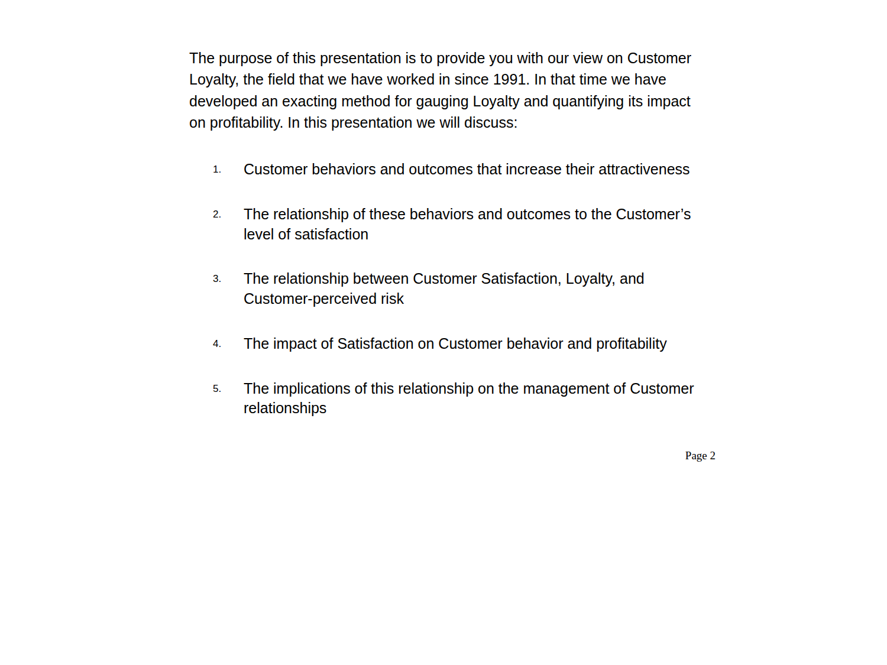The purpose of this presentation is to provide you with our view on Customer Loyalty, the field that we have worked in since 1991. In that time we have developed an exacting method for gauging Loyalty and quantifying its impact on profitability. In this presentation we will discuss:
Customer behaviors and outcomes that increase their attractiveness
The relationship of these behaviors and outcomes to the Customer’s level of satisfaction
The relationship between Customer Satisfaction, Loyalty, and Customer-perceived risk
The impact of Satisfaction on Customer behavior and profitability
The implications of this relationship on the management of Customer relationships
Page 2